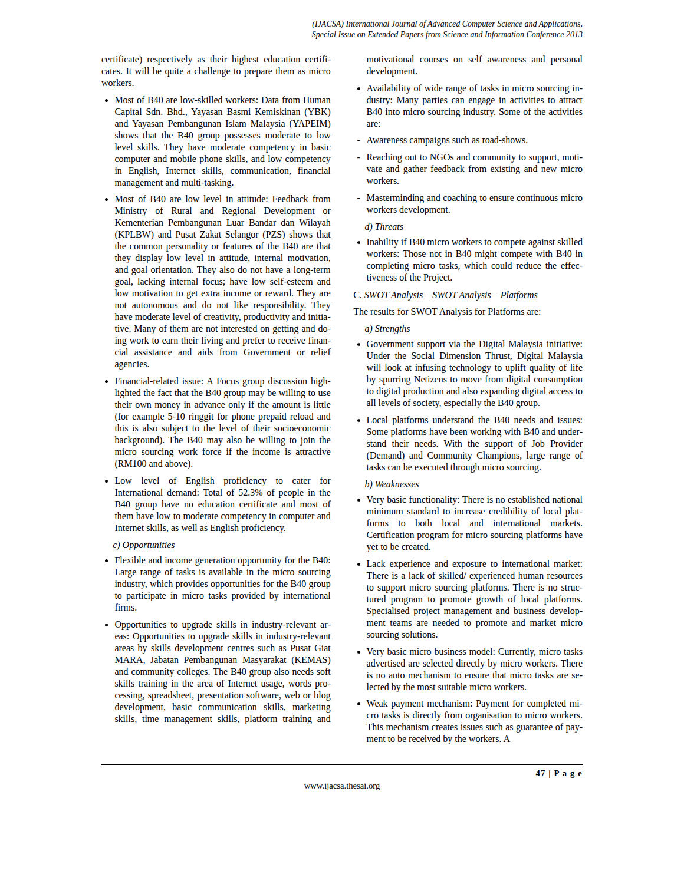(IJACSA) International Journal of Advanced Computer Science and Applications,
Special Issue on Extended Papers from Science and Information Conference 2013
certificate) respectively as their highest education certificates. It will be quite a challenge to prepare them as micro workers.
Most of B40 are low-skilled workers: Data from Human Capital Sdn. Bhd., Yayasan Basmi Kemiskinan (YBK) and Yayasan Pembangunan Islam Malaysia (YAPEIM) shows that the B40 group possesses moderate to low level skills. They have moderate competency in basic computer and mobile phone skills, and low competency in English, Internet skills, communication, financial management and multi-tasking.
Most of B40 are low level in attitude: Feedback from Ministry of Rural and Regional Development or Kementerian Pembangunan Luar Bandar dan Wilayah (KPLBW) and Pusat Zakat Selangor (PZS) shows that the common personality or features of the B40 are that they display low level in attitude, internal motivation, and goal orientation. They also do not have a long-term goal, lacking internal focus; have low self-esteem and low motivation to get extra income or reward. They are not autonomous and do not like responsibility. They have moderate level of creativity, productivity and initiative. Many of them are not interested on getting and doing work to earn their living and prefer to receive financial assistance and aids from Government or relief agencies.
Financial-related issue: A Focus group discussion highlighted the fact that the B40 group may be willing to use their own money in advance only if the amount is little (for example 5-10 ringgit for phone prepaid reload and this is also subject to the level of their socioeconomic background). The B40 may also be willing to join the micro sourcing work force if the income is attractive (RM100 and above).
Low level of English proficiency to cater for International demand: Total of 52.3% of people in the B40 group have no education certificate and most of them have low to moderate competency in computer and Internet skills, as well as English proficiency.
c) Opportunities
Flexible and income generation opportunity for the B40: Large range of tasks is available in the micro sourcing industry, which provides opportunities for the B40 group to participate in micro tasks provided by international firms.
Opportunities to upgrade skills in industry-relevant areas: Opportunities to upgrade skills in industry-relevant areas by skills development centres such as Pusat Giat MARA, Jabatan Pembangunan Masyarakat (KEMAS) and community colleges. The B40 group also needs soft skills training in the area of Internet usage, words processing, spreadsheet, presentation software, web or blog development, basic communication skills, marketing skills, time management skills, platform training and motivational courses on self awareness and personal development.
Availability of wide range of tasks in micro sourcing industry: Many parties can engage in activities to attract B40 into micro sourcing industry. Some of the activities are:
Awareness campaigns such as road-shows.
Reaching out to NGOs and community to support, motivate and gather feedback from existing and new micro workers.
Masterminding and coaching to ensure continuous micro workers development.
d) Threats
Inability if B40 micro workers to compete against skilled workers: Those not in B40 might compete with B40 in completing micro tasks, which could reduce the effectiveness of the Project.
C. SWOT Analysis – SWOT Analysis – Platforms
The results for SWOT Analysis for Platforms are:
a) Strengths
Government support via the Digital Malaysia initiative: Under the Social Dimension Thrust, Digital Malaysia will look at infusing technology to uplift quality of life by spurring Netizens to move from digital consumption to digital production and also expanding digital access to all levels of society, especially the B40 group.
Local platforms understand the B40 needs and issues: Some platforms have been working with B40 and understand their needs. With the support of Job Provider (Demand) and Community Champions, large range of tasks can be executed through micro sourcing.
b) Weaknesses
Very basic functionality: There is no established national minimum standard to increase credibility of local platforms to both local and international markets. Certification program for micro sourcing platforms have yet to be created.
Lack experience and exposure to international market: There is a lack of skilled/ experienced human resources to support micro sourcing platforms. There is no structured program to promote growth of local platforms. Specialised project management and business development teams are needed to promote and market micro sourcing solutions.
Very basic micro business model: Currently, micro tasks advertised are selected directly by micro workers. There is no auto mechanism to ensure that micro tasks are selected by the most suitable micro workers.
Weak payment mechanism: Payment for completed micro tasks is directly from organisation to micro workers. This mechanism creates issues such as guarantee of payment to be received by the workers. A
47 | P a g e
www.ijacsa.thesai.org